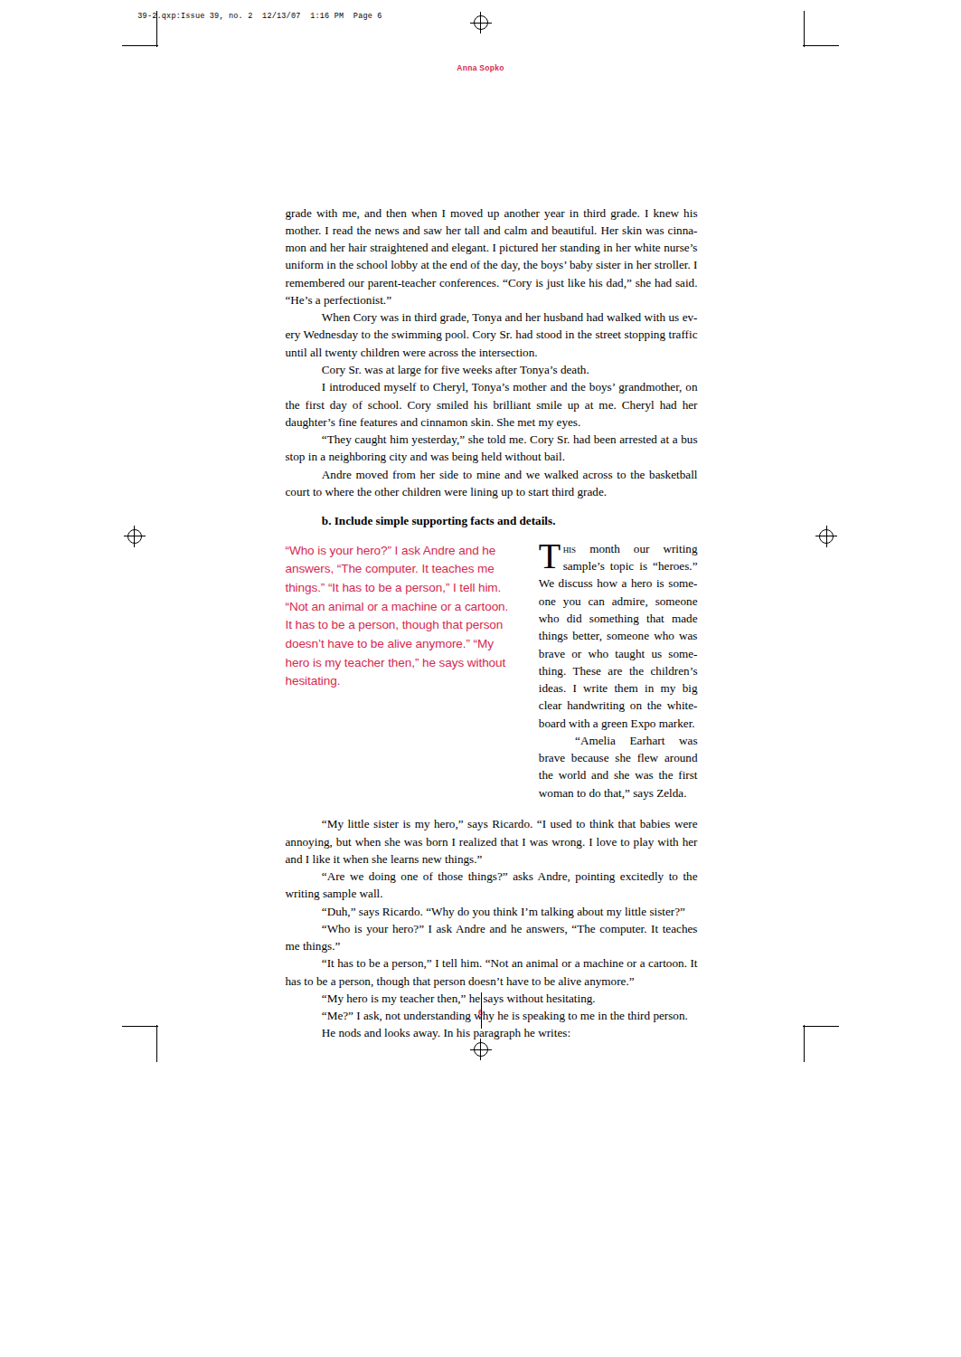39-2.qxp:Issue 39, no. 2 12/13/07 1:16 PM Page 6
Anna Sopko
grade with me, and then when I moved up another year in third grade. I knew his mother. I read the news and saw her tall and calm and beautiful. Her skin was cinnamon and her hair straightened and elegant. I pictured her standing in her white nurse’s uniform in the school lobby at the end of the day, the boys’ baby sister in her stroller. I remembered our parent-teacher conferences. “Cory is just like his dad,” she had said. “He’s a perfectionist.”
When Cory was in third grade, Tonya and her husband had walked with us every Wednesday to the swimming pool. Cory Sr. had stood in the street stopping traffic until all twenty children were across the intersection.
Cory Sr. was at large for five weeks after Tonya’s death.
I introduced myself to Cheryl, Tonya’s mother and the boys’ grandmother, on the first day of school. Cory smiled his brilliant smile up at me. Cheryl had her daughter’s fine features and cinnamon skin. She met my eyes.
“They caught him yesterday,” she told me. Cory Sr. had been arrested at a bus stop in a neighboring city and was being held without bail.
Andre moved from her side to mine and we walked across to the basketball court to where the other children were lining up to start third grade.
b. Include simple supporting facts and details.
“Who is your hero?” I ask Andre and he answers, “The computer. It teaches me things.” “It has to be a person,” I tell him. “Not an animal or a machine or a cartoon. It has to be a person, though that person doesn’t have to be alive anymore.” “My hero is my teacher then,” he says without hesitating.
This month our writing sample’s topic is “heroes.” We discuss how a hero is someone you can admire, someone who did something that made things better, someone who was brave or who taught us something. These are the children’s ideas. I write them in my big clear handwriting on the whiteboard with a green Expo marker.
“Amelia Earhart was brave because she flew around the world and she was the first woman to do that,” says Zelda.
“My little sister is my hero,” says Ricardo. “I used to think that babies were annoying, but when she was born I realized that I was wrong. I love to play with her and I like it when she learns new things.”
“Are we doing one of those things?” asks Andre, pointing excitedly to the writing sample wall.
“Duh,” says Ricardo. “Why do you think I’m talking about my little sister?”
“Who is your hero?” I ask Andre and he answers, “The computer. It teaches me things.”
“It has to be a person,” I tell him. “Not an animal or a machine or a cartoon. It has to be a person, though that person doesn’t have to be alive anymore.”
“My hero is my teacher then,” he says without hesitating.
“Me?” I ask, not understanding why he is speaking to me in the third person.
He nods and looks away. In his paragraph he writes:
6